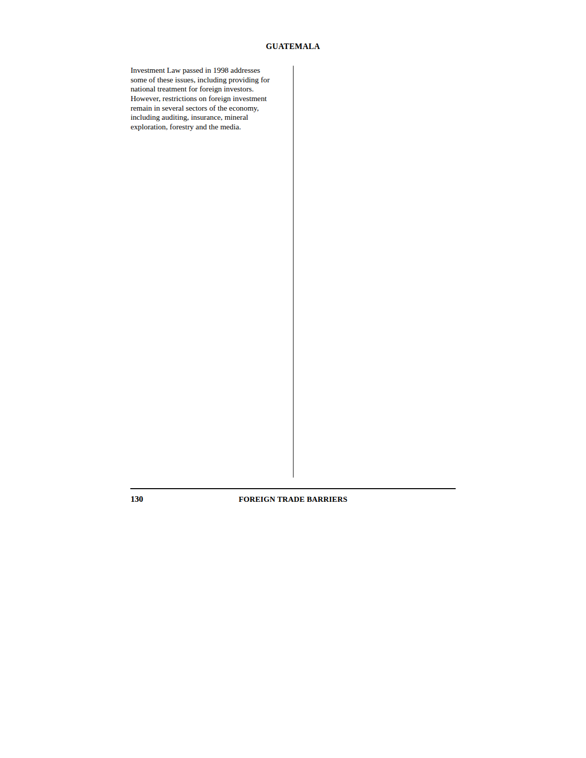GUATEMALA
Investment Law passed in 1998 addresses some of these issues, including providing for national treatment for foreign investors. However, restrictions on foreign investment remain in several sectors of the economy, including auditing, insurance, mineral exploration, forestry and the media.
130
FOREIGN TRADE BARRIERS